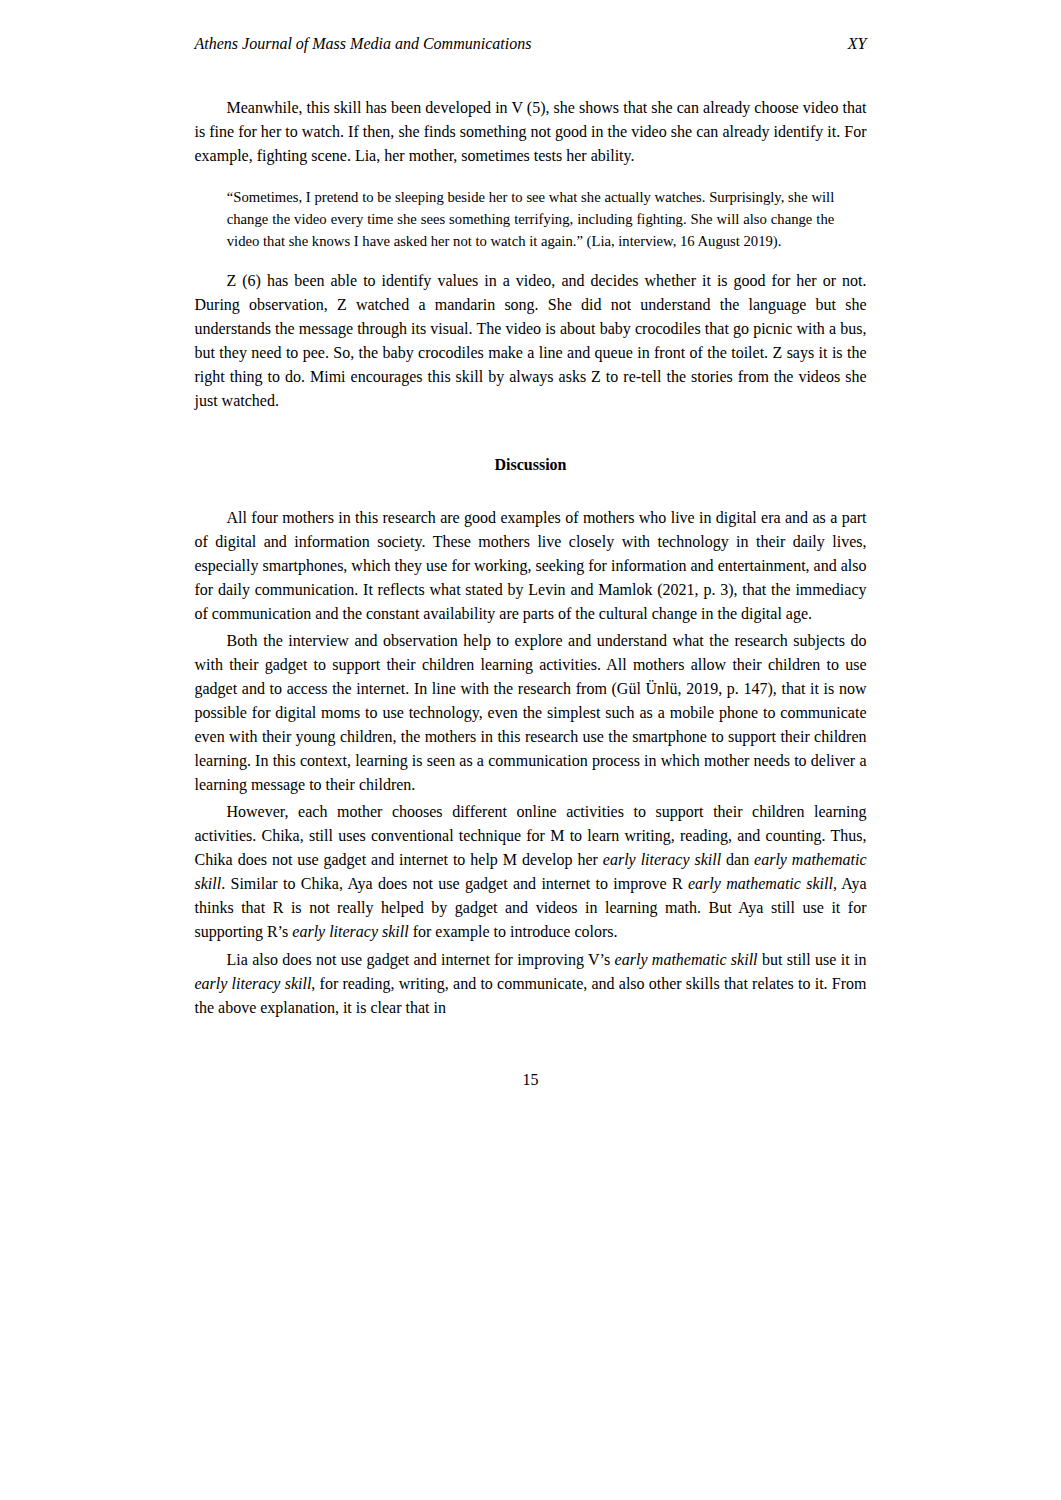Athens Journal of Mass Media and Communications XY
Meanwhile, this skill has been developed in V (5), she shows that she can already choose video that is fine for her to watch. If then, she finds something not good in the video she can already identify it. For example, fighting scene. Lia, her mother, sometimes tests her ability.
“Sometimes, I pretend to be sleeping beside her to see what she actually watches. Surprisingly, she will change the video every time she sees something terrifying, including fighting. She will also change the video that she knows I have asked her not to watch it again.” (Lia, interview, 16 August 2019).
Z (6) has been able to identify values in a video, and decides whether it is good for her or not. During observation, Z watched a mandarin song. She did not understand the language but she understands the message through its visual. The video is about baby crocodiles that go picnic with a bus, but they need to pee. So, the baby crocodiles make a line and queue in front of the toilet. Z says it is the right thing to do. Mimi encourages this skill by always asks Z to re-tell the stories from the videos she just watched.
Discussion
All four mothers in this research are good examples of mothers who live in digital era and as a part of digital and information society. These mothers live closely with technology in their daily lives, especially smartphones, which they use for working, seeking for information and entertainment, and also for daily communication. It reflects what stated by Levin and Mamlok (2021, p. 3), that the immediacy of communication and the constant availability are parts of the cultural change in the digital age.
Both the interview and observation help to explore and understand what the research subjects do with their gadget to support their children learning activities. All mothers allow their children to use gadget and to access the internet. In line with the research from (Gül Ünlü, 2019, p. 147), that it is now possible for digital moms to use technology, even the simplest such as a mobile phone to communicate even with their young children, the mothers in this research use the smartphone to support their children learning. In this context, learning is seen as a communication process in which mother needs to deliver a learning message to their children.
However, each mother chooses different online activities to support their children learning activities. Chika, still uses conventional technique for M to learn writing, reading, and counting. Thus, Chika does not use gadget and internet to help M develop her early literacy skill dan early mathematic skill. Similar to Chika, Aya does not use gadget and internet to improve R early mathematic skill, Aya thinks that R is not really helped by gadget and videos in learning math. But Aya still use it for supporting R’s early literacy skill for example to introduce colors.
Lia also does not use gadget and internet for improving V’s early mathematic skill but still use it in early literacy skill, for reading, writing, and to communicate, and also other skills that relates to it. From the above explanation, it is clear that in
15